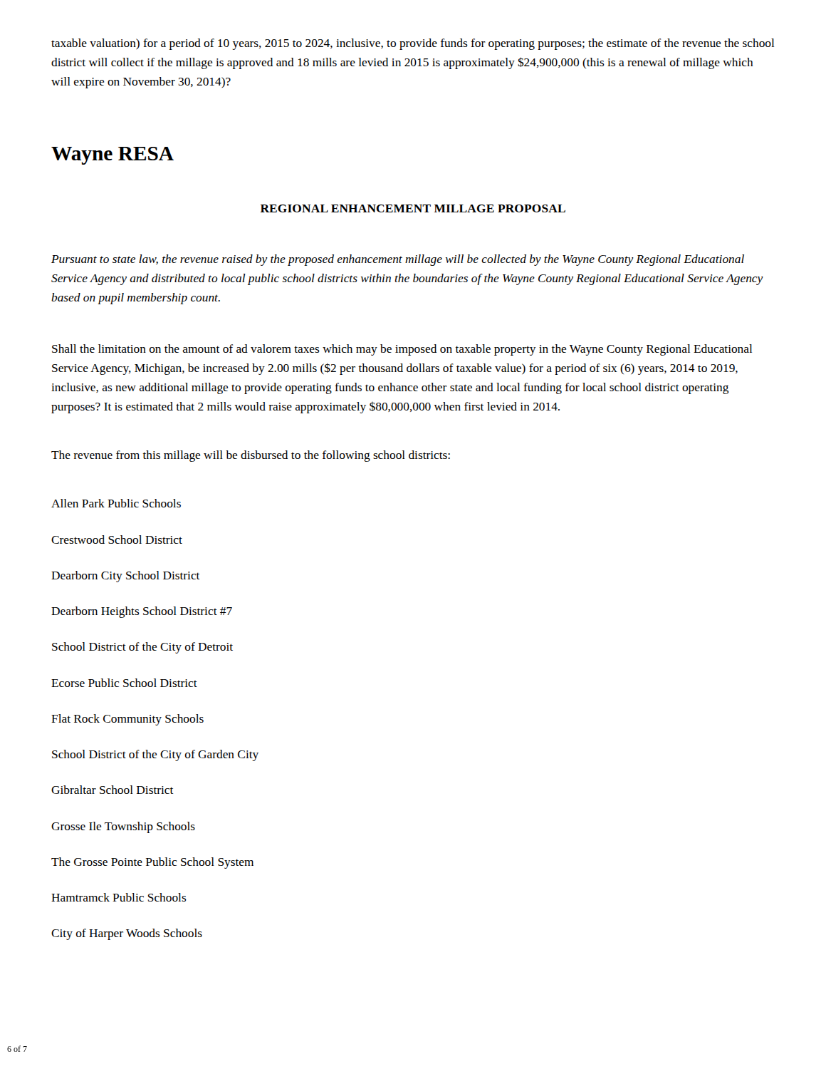taxable valuation) for a period of 10 years, 2015 to 2024, inclusive, to provide funds for operating purposes; the estimate of the revenue the school district will collect if the millage is approved and 18 mills are levied in 2015 is approximately $24,900,000 (this is a renewal of millage which will expire on November 30, 2014)?
Wayne RESA
REGIONAL ENHANCEMENT MILLAGE PROPOSAL
Pursuant to state law, the revenue raised by the proposed enhancement millage will be collected by the Wayne County Regional Educational Service Agency and distributed to local public school districts within the boundaries of the Wayne County Regional Educational Service Agency based on pupil membership count.
Shall the limitation on the amount of ad valorem taxes which may be imposed on taxable property in the Wayne County Regional Educational Service Agency, Michigan, be increased by 2.00 mills ($2 per thousand dollars of taxable value) for a period of six (6) years, 2014 to 2019, inclusive, as new additional millage to provide operating funds to enhance other state and local funding for local school district operating purposes? It is estimated that 2 mills would raise approximately $80,000,000 when first levied in 2014.
The revenue from this millage will be disbursed to the following school districts:
Allen Park Public Schools
Crestwood School District
Dearborn City School District
Dearborn Heights School District #7
School District of the City of Detroit
Ecorse Public School District
Flat Rock Community Schools
School District of the City of Garden City
Gibraltar School District
Grosse Ile Township Schools
The Grosse Pointe Public School System
Hamtramck Public Schools
City of Harper Woods Schools
6 of 7